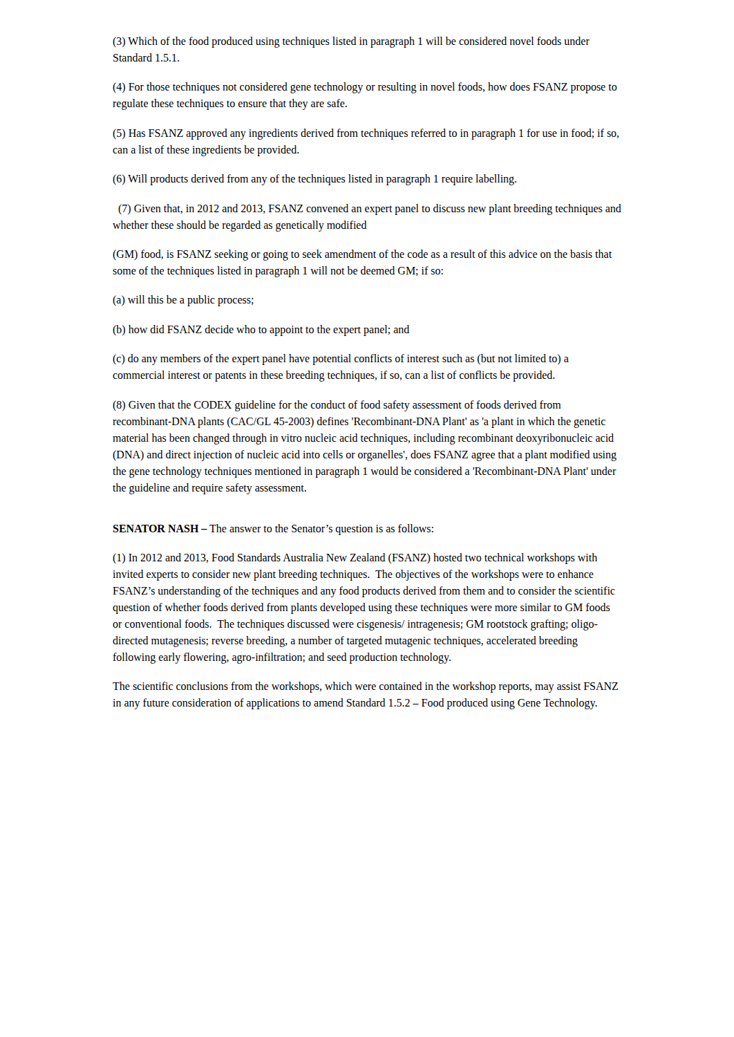(3) Which of the food produced using techniques listed in paragraph 1 will be considered novel foods under Standard 1.5.1.
(4) For those techniques not considered gene technology or resulting in novel foods, how does FSANZ propose to regulate these techniques to ensure that they are safe.
(5) Has FSANZ approved any ingredients derived from techniques referred to in paragraph 1 for use in food; if so, can a list of these ingredients be provided.
(6) Will products derived from any of the techniques listed in paragraph 1 require labelling.
(7) Given that, in 2012 and 2013, FSANZ convened an expert panel to discuss new plant breeding techniques and whether these should be regarded as genetically modified
(GM) food, is FSANZ seeking or going to seek amendment of the code as a result of this advice on the basis that some of the techniques listed in paragraph 1 will not be deemed GM; if so:
(a) will this be a public process;
(b) how did FSANZ decide who to appoint to the expert panel; and
(c) do any members of the expert panel have potential conflicts of interest such as (but not limited to) a commercial interest or patents in these breeding techniques, if so, can a list of conflicts be provided.
(8) Given that the CODEX guideline for the conduct of food safety assessment of foods derived from recombinant-DNA plants (CAC/GL 45-2003) defines 'Recombinant-DNA Plant' as 'a plant in which the genetic material has been changed through in vitro nucleic acid techniques, including recombinant deoxyribonucleic acid (DNA) and direct injection of nucleic acid into cells or organelles', does FSANZ agree that a plant modified using the gene technology techniques mentioned in paragraph 1 would be considered a 'Recombinant-DNA Plant' under the guideline and require safety assessment.
SENATOR NASH – The answer to the Senator’s question is as follows:
(1) In 2012 and 2013, Food Standards Australia New Zealand (FSANZ) hosted two technical workshops with invited experts to consider new plant breeding techniques. The objectives of the workshops were to enhance FSANZ’s understanding of the techniques and any food products derived from them and to consider the scientific question of whether foods derived from plants developed using these techniques were more similar to GM foods or conventional foods. The techniques discussed were cisgenesis/ intragenesis; GM rootstock grafting; oligo-directed mutagenesis; reverse breeding, a number of targeted mutagenic techniques, accelerated breeding following early flowering, agro-infiltration; and seed production technology.
The scientific conclusions from the workshops, which were contained in the workshop reports, may assist FSANZ in any future consideration of applications to amend Standard 1.5.2 – Food produced using Gene Technology.